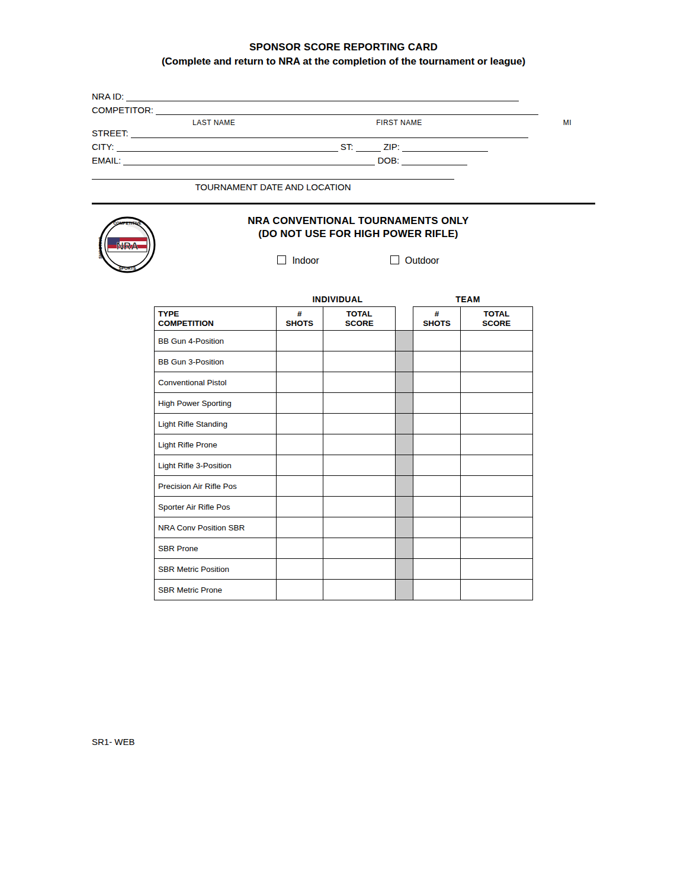SPONSOR SCORE REPORTING CARD
(Complete and return to NRA at the completion of the tournament or league)
NRA ID:
COMPETITOR:
LAST NAME FIRST NAME MI
STREET:
CITY: ST: ZIP:
EMAIL: DOB:
TOURNAMENT DATE AND LOCATION
COMPETITIVE SPORTS SHOOTING NRA
NRA CONVENTIONAL TOURNAMENTS ONLY
(DO NOT USE FOR HIGH POWER RIFLE)
Indoor
Outdoor
INDIVIDUAL
TEAM
| TYPE COMPETITION | # SHOTS | TOTAL SCORE | | # SHOTS | TOTAL SCORE |
| --- | --- | --- | --- | --- | --- |
| BB Gun 4-Position | | | | | |
| BB Gun 3-Position | | | | | |
| Conventional Pistol | | | | | |
| High Power Sporting | | | | | |
| Light Rifle Standing | | | | | |
| Light Rifle Prone | | | | | |
| Light Rifle 3-Position | | | | | |
| Precision Air Rifle Pos | | | | | |
| Sporter Air Rifle Pos | | | | | |
| NRA Conv Position SBR | | | | | |
| SBR Prone | | | | | |
| SBR Metric Position | | | | | |
| SBR Metric Prone | | | | | |
SR1- WEB